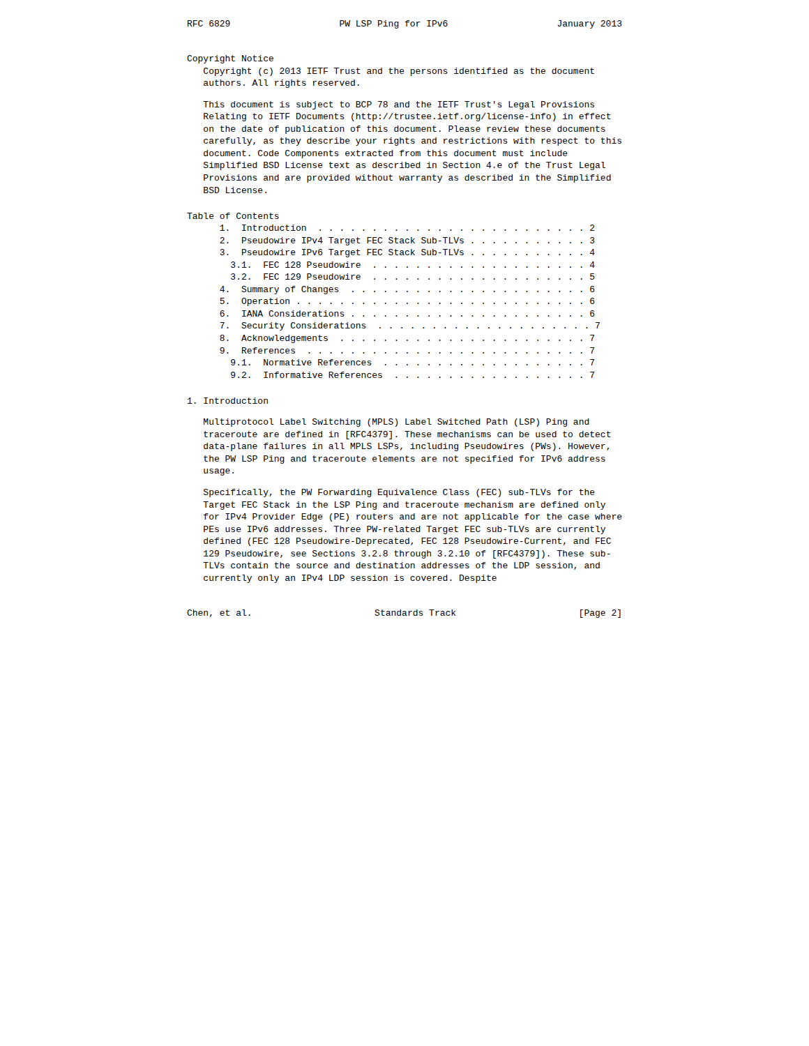RFC 6829 PW LSP Ping for IPv6 January 2013
Copyright Notice
Copyright (c) 2013 IETF Trust and the persons identified as the document authors. All rights reserved.
This document is subject to BCP 78 and the IETF Trust's Legal Provisions Relating to IETF Documents (http://trustee.ietf.org/license-info) in effect on the date of publication of this document. Please review these documents carefully, as they describe your rights and restrictions with respect to this document. Code Components extracted from this document must include Simplified BSD License text as described in Section 4.e of the Trust Legal Provisions and are provided without warranty as described in the Simplified BSD License.
Table of Contents
   1.  Introduction  . . . . . . . . . . . . . . . . . . . . . . . . . 2
   2.  Pseudowire IPv4 Target FEC Stack Sub-TLVs . . . . . . . . . . . 3
   3.  Pseudowire IPv6 Target FEC Stack Sub-TLVs . . . . . . . . . . . 4
     3.1.  FEC 128 Pseudowire  . . . . . . . . . . . . . . . . . . . . 4
     3.2.  FEC 129 Pseudowire  . . . . . . . . . . . . . . . . . . . . 5
   4.  Summary of Changes  . . . . . . . . . . . . . . . . . . . . . . 6
   5.  Operation . . . . . . . . . . . . . . . . . . . . . . . . . . . 6
   6.  IANA Considerations . . . . . . . . . . . . . . . . . . . . . . 6
   7.  Security Considerations  . . . . . . . . . . . . . . . . . . . . 7
   8.  Acknowledgements  . . . . . . . . . . . . . . . . . . . . . . . 7
   9.  References  . . . . . . . . . . . . . . . . . . . . . . . . . . 7
     9.1.  Normative References  . . . . . . . . . . . . . . . . . . . 7
     9.2.  Informative References  . . . . . . . . . . . . . . . . . . 7
1. Introduction
Multiprotocol Label Switching (MPLS) Label Switched Path (LSP) Ping and traceroute are defined in [RFC4379]. These mechanisms can be used to detect data-plane failures in all MPLS LSPs, including Pseudowires (PWs). However, the PW LSP Ping and traceroute elements are not specified for IPv6 address usage.
Specifically, the PW Forwarding Equivalence Class (FEC) sub-TLVs for the Target FEC Stack in the LSP Ping and traceroute mechanism are defined only for IPv4 Provider Edge (PE) routers and are not applicable for the case where PEs use IPv6 addresses. Three PW-related Target FEC sub-TLVs are currently defined (FEC 128 Pseudowire-Deprecated, FEC 128 Pseudowire-Current, and FEC 129 Pseudowire, see Sections 3.2.8 through 3.2.10 of [RFC4379]). These sub-TLVs contain the source and destination addresses of the LDP session, and currently only an IPv4 LDP session is covered. Despite
Chen, et al. Standards Track [Page 2]